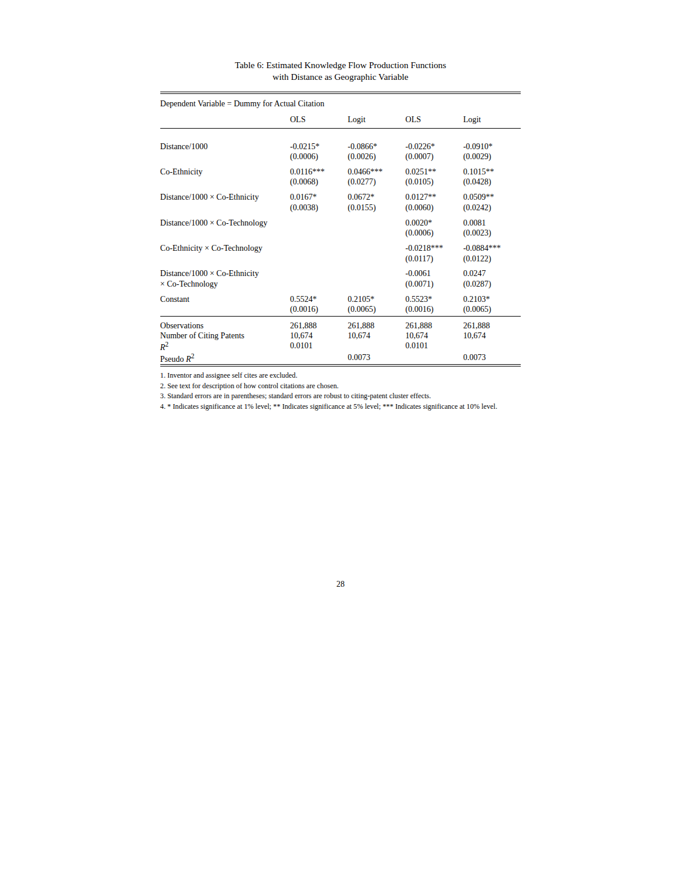Table 6: Estimated Knowledge Flow Production Functions
with Distance as Geographic Variable
| Dependent Variable = Dummy for Actual Citation |
| | OLS | Logit | OLS | Logit |
| Distance/1000 | -0.0215* | -0.0866* | -0.0226* | -0.0910* |
| | (0.0006) | (0.0026) | (0.0007) | (0.0029) |
| Co-Ethnicity | 0.0116*** | 0.0466*** | 0.0251** | 0.1015** |
| | (0.0068) | (0.0277) | (0.0105) | (0.0428) |
| Distance/1000 × Co-Ethnicity | 0.0167* | 0.0672* | 0.0127** | 0.0509** |
| | (0.0038) | (0.0155) | (0.0060) | (0.0242) |
| Distance/1000 × Co-Technology | | | 0.0020* | 0.0081 |
| | | | (0.0006) | (0.0023) |
| Co-Ethnicity × Co-Technology | | | -0.0218*** | -0.0884*** |
| | | | (0.0117) | (0.0122) |
| Distance/1000 × Co-Ethnicity | | | -0.0061 | 0.0247 |
| × Co-Technology | | | (0.0071) | (0.0287) |
| Constant | 0.5524* | 0.2105* | 0.5523* | 0.2103* |
| | (0.0016) | (0.0065) | (0.0016) | (0.0065) |
| Observations | 261,888 | 261,888 | 261,888 | 261,888 |
| Number of Citing Patents | 10,674 | 10,674 | 10,674 | 10,674 |
| R 2 | 0.0101 | | 0.0101 | |
| Pseudo R 2 | | 0.0073 | | 0.0073 |
1. Inventor and assignee self cites are excluded.
2. See text for description of how control citations are chosen.
3. Standard errors are in parentheses; standard errors are robust to citing-patent cluster effects.
4. * Indicates significance at 1% level; ** Indicates significance at 5% level; *** Indicates significance at 10% level.
28